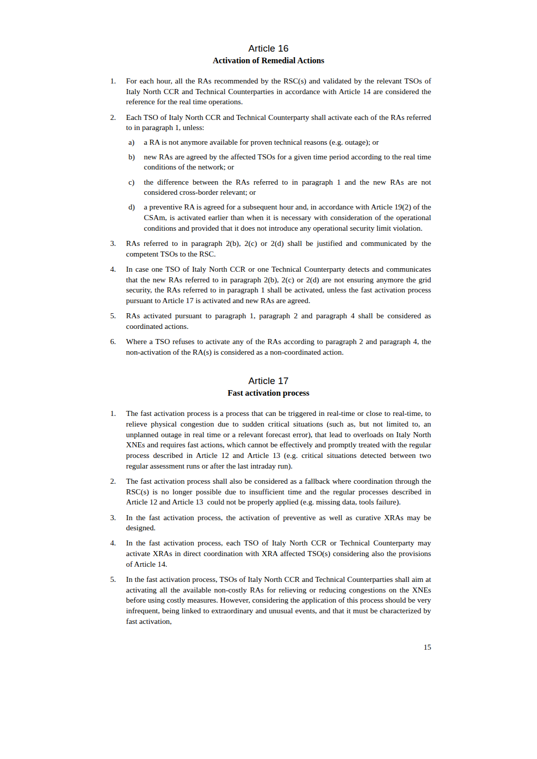Article 16
Activation of Remedial Actions
For each hour, all the RAs recommended by the RSC(s) and validated by the relevant TSOs of Italy North CCR and Technical Counterparties in accordance with Article 14 are considered the reference for the real time operations.
Each TSO of Italy North CCR and Technical Counterparty shall activate each of the RAs referred to in paragraph 1, unless:
a RA is not anymore available for proven technical reasons (e.g. outage); or
new RAs are agreed by the affected TSOs for a given time period according to the real time conditions of the network; or
the difference between the RAs referred to in paragraph 1 and the new RAs are not considered cross-border relevant; or
a preventive RA is agreed for a subsequent hour and, in accordance with Article 19(2) of the CSAm, is activated earlier than when it is necessary with consideration of the operational conditions and provided that it does not introduce any operational security limit violation.
RAs referred to in paragraph 2(b), 2(c) or 2(d) shall be justified and communicated by the competent TSOs to the RSC.
In case one TSO of Italy North CCR or one Technical Counterparty detects and communicates that the new RAs referred to in paragraph 2(b), 2(c) or 2(d) are not ensuring anymore the grid security, the RAs referred to in paragraph 1 shall be activated, unless the fast activation process pursuant to Article 17 is activated and new RAs are agreed.
RAs activated pursuant to paragraph 1, paragraph 2 and paragraph 4 shall be considered as coordinated actions.
Where a TSO refuses to activate any of the RAs according to paragraph 2 and paragraph 4, the non-activation of the RA(s) is considered as a non-coordinated action.
Article 17
Fast activation process
The fast activation process is a process that can be triggered in real-time or close to real-time, to relieve physical congestion due to sudden critical situations (such as, but not limited to, an unplanned outage in real time or a relevant forecast error), that lead to overloads on Italy North XNEs and requires fast actions, which cannot be effectively and promptly treated with the regular process described in Article 12 and Article 13 (e.g. critical situations detected between two regular assessment runs or after the last intraday run).
The fast activation process shall also be considered as a fallback where coordination through the RSC(s) is no longer possible due to insufficient time and the regular processes described in Article 12 and Article 13 could not be properly applied (e.g. missing data, tools failure).
In the fast activation process, the activation of preventive as well as curative XRAs may be designed.
In the fast activation process, each TSO of Italy North CCR or Technical Counterparty may activate XRAs in direct coordination with XRA affected TSO(s) considering also the provisions of Article 14.
In the fast activation process, TSOs of Italy North CCR and Technical Counterparties shall aim at activating all the available non-costly RAs for relieving or reducing congestions on the XNEs before using costly measures. However, considering the application of this process should be very infrequent, being linked to extraordinary and unusual events, and that it must be characterized by fast activation,
15